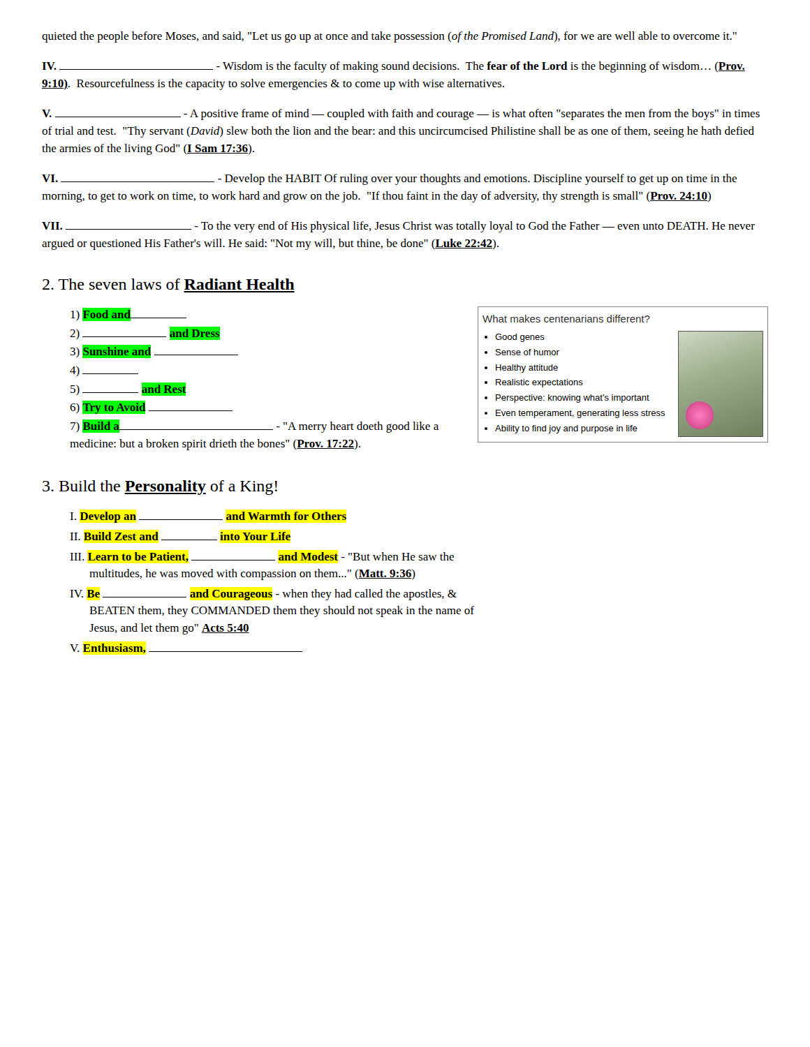quieted the people before Moses, and said, "Let us go up at once and take possession (of the Promised Land), for we are well able to overcome it."
IV. - Wisdom is the faculty of making sound decisions. The fear of the Lord is the beginning of wisdom… (Prov. 9:10). Resourcefulness is the capacity to solve emergencies & to come up with wise alternatives.
V. - A positive frame of mind — coupled with faith and courage — is what often "separates the men from the boys" in times of trial and test. "Thy servant (David) slew both the lion and the bear: and this uncircumcised Philistine shall be as one of them, seeing he hath defied the armies of the living God" (I Sam 17:36).
VI. - Develop the HABIT Of ruling over your thoughts and emotions. Discipline yourself to get up on time in the morning, to get to work on time, to work hard and grow on the job. "If thou faint in the day of adversity, thy strength is small" (Prov. 24:10)
VII. - To the very end of His physical life, Jesus Christ was totally loyal to God the Father — even unto DEATH. He never argued or questioned His Father's will. He said: "Not my will, but thine, be done" (Luke 22:42).
2. The seven laws of Radiant Health
1) Food and
2) and Dress
3) Sunshine and
4)
5) and Rest
6) Try to Avoid
7) Build a - "A merry heart doeth good like a medicine: but a broken spirit drieth the bones" (Prov. 17:22).
What makes centenarians different?
Good genes
Sense of humor
Healthy attitude
Realistic expectations
Perspective: knowing what's important
Even temperament, generating less stress
Ability to find joy and purpose in life
3. Build the Personality of a King!
I. Develop an and Warmth for Others
II. Build Zest and into Your Life
III. Learn to be Patient, and Modest - "But when He saw the
multitudes, he was moved with compassion on them..." (Matt. 9:36)
IV. Be and Courageous - when they had called the apostles, &
BEATEN them, they COMMANDED them they should not speak in the name of
Jesus, and let them go" Acts 5:40
V. Enthusiasm,